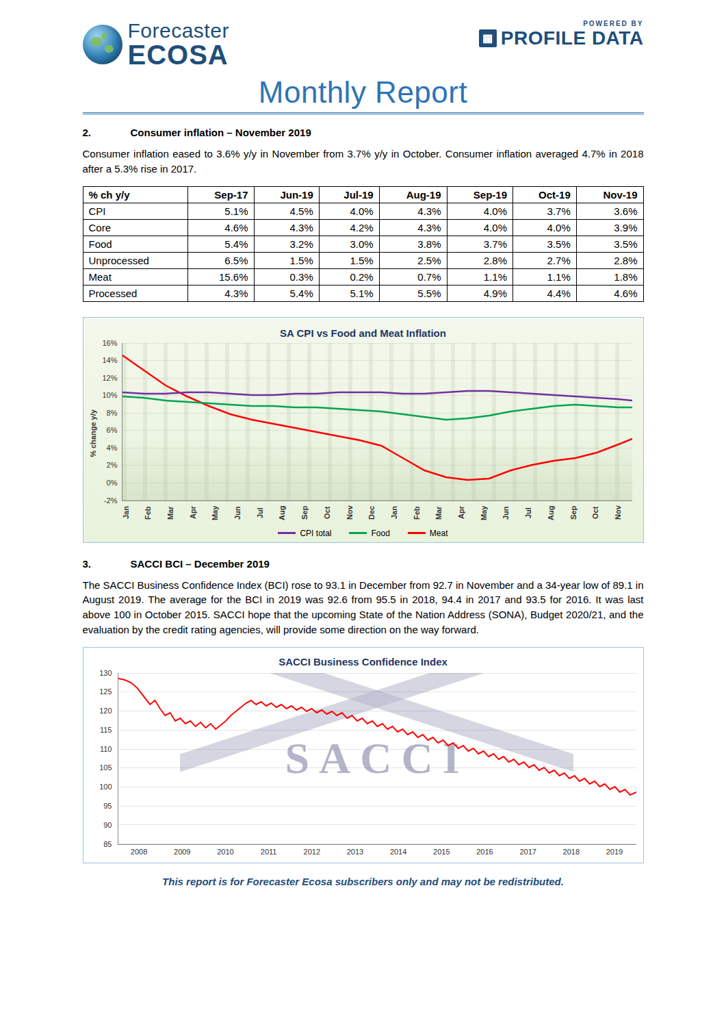Forecaster
ECOSA
POWERED BY
▦PROFILE DATA
Monthly Report
2. Consumer inflation – November 2019
Consumer inflation eased to 3.6% y/y in November from 3.7% y/y in October. Consumer inflation averaged 4.7% in 2018 after a 5.3% rise in 2017.
| % ch y/y | Sep-17 | Jun-19 | Jul-19 | Aug-19 | Sep-19 | Oct-19 | Nov-19 |
| --- | --- | --- | --- | --- | --- | --- | --- |
| CPI | 5.1% | 4.5% | 4.0% | 4.3% | 4.0% | 3.7% | 3.6% |
| Core | 4.6% | 4.3% | 4.2% | 4.3% | 4.0% | 4.0% | 3.9% |
| Food | 5.4% | 3.2% | 3.0% | 3.8% | 3.7% | 3.5% | 3.5% |
| Unprocessed | 6.5% | 1.5% | 1.5% | 2.5% | 2.8% | 2.7% | 2.8% |
| Meat | 15.6% | 0.3% | 0.2% | 0.7% | 1.1% | 1.1% | 1.8% |
| Processed | 4.3% | 5.4% | 5.1% | 5.5% | 4.9% | 4.4% | 4.6% |
SA CPI vs Food and Meat Inflation
% change y/y
16% 14% 12% 10% 8% 6% 4% 2% 0% -2%
Jan Feb Mar Apr May Jun Jul Aug Sep Oct Nov Dec Jan Feb Mar Apr May Jun Jul Aug Sep Oct Nov
CPI total
Food
Meat
3. SACCI BCI – December 2019
The SACCI Business Confidence Index (BCI) rose to 93.1 in December from 92.7 in November and a 34-year low of 89.1 in August 2019. The average for the BCI in 2019 was 92.6 from 95.5 in 2018, 94.4 in 2017 and 93.5 for 2016. It was last above 100 in October 2015. SACCI hope that the upcoming State of the Nation Address (SONA), Budget 2020/21, and the evaluation by the credit rating agencies, will provide some direction on the way forward.
SACCI Business Confidence Index
130 125 120 115 110 105 100 95 90 85
SACCI
200820092010201120122013201420152016201720182019
This report is for Forecaster Ecosa subscribers only and may not be redistributed.